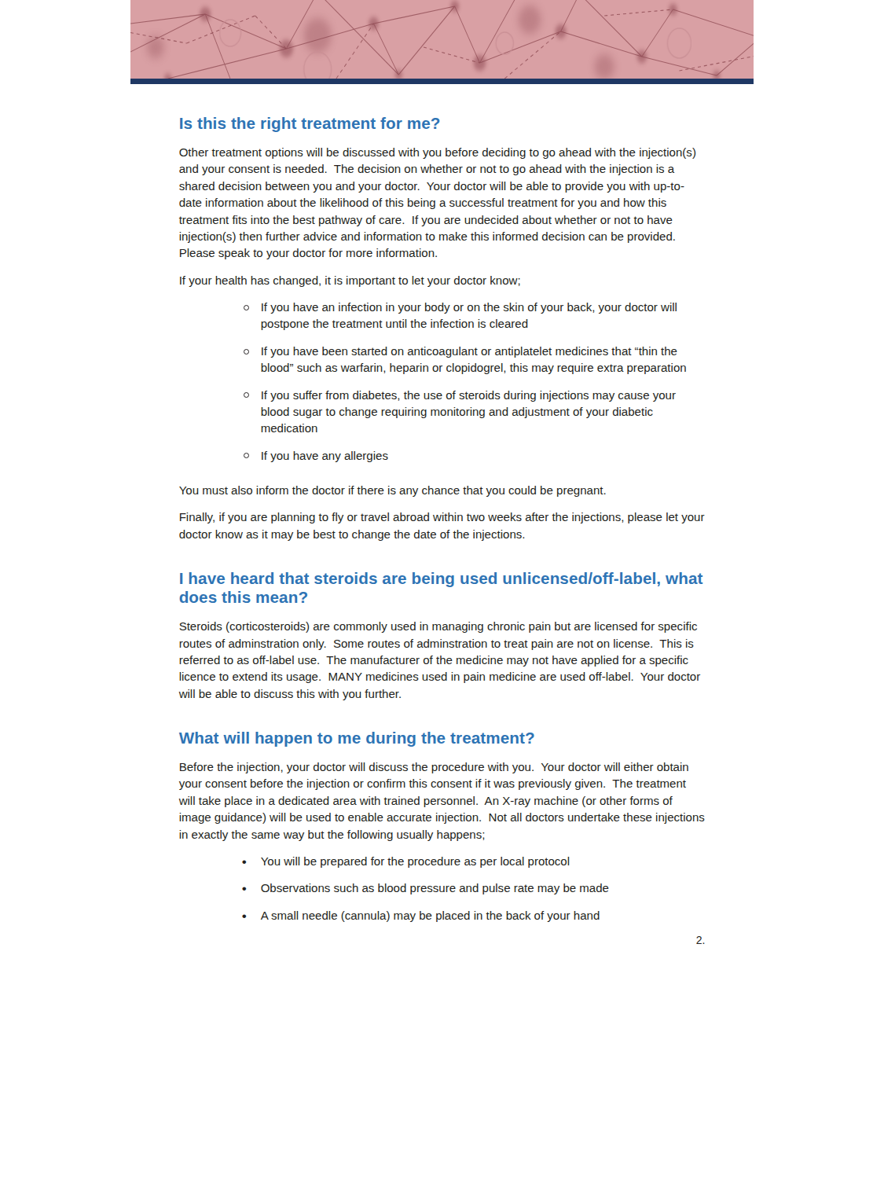Is this the right treatment for me?
Other treatment options will be discussed with you before deciding to go ahead with the injection(s) and your consent is needed. The decision on whether or not to go ahead with the injection is a shared decision between you and your doctor. Your doctor will be able to provide you with up-to-date information about the likelihood of this being a successful treatment for you and how this treatment fits into the best pathway of care. If you are undecided about whether or not to have injection(s) then further advice and information to make this informed decision can be provided. Please speak to your doctor for more information.
If your health has changed, it is important to let your doctor know;
If you have an infection in your body or on the skin of your back, your doctor will postpone the treatment until the infection is cleared
If you have been started on anticoagulant or antiplatelet medicines that “thin the blood” such as warfarin, heparin or clopidogrel, this may require extra preparation
If you suffer from diabetes, the use of steroids during injections may cause your blood sugar to change requiring monitoring and adjustment of your diabetic medication
If you have any allergies
You must also inform the doctor if there is any chance that you could be pregnant.
Finally, if you are planning to fly or travel abroad within two weeks after the injections, please let your doctor know as it may be best to change the date of the injections.
I have heard that steroids are being used unlicensed/off-label, what does this mean?
Steroids (corticosteroids) are commonly used in managing chronic pain but are licensed for specific routes of adminstration only. Some routes of adminstration to treat pain are not on license. This is referred to as off-label use. The manufacturer of the medicine may not have applied for a specific licence to extend its usage. MANY medicines used in pain medicine are used off-label. Your doctor will be able to discuss this with you further.
What will happen to me during the treatment?
Before the injection, your doctor will discuss the procedure with you. Your doctor will either obtain your consent before the injection or confirm this consent if it was previously given. The treatment will take place in a dedicated area with trained personnel. An X-ray machine (or other forms of image guidance) will be used to enable accurate injection. Not all doctors undertake these injections in exactly the same way but the following usually happens;
You will be prepared for the procedure as per local protocol
Observations such as blood pressure and pulse rate may be made
A small needle (cannula) may be placed in the back of your hand
2.